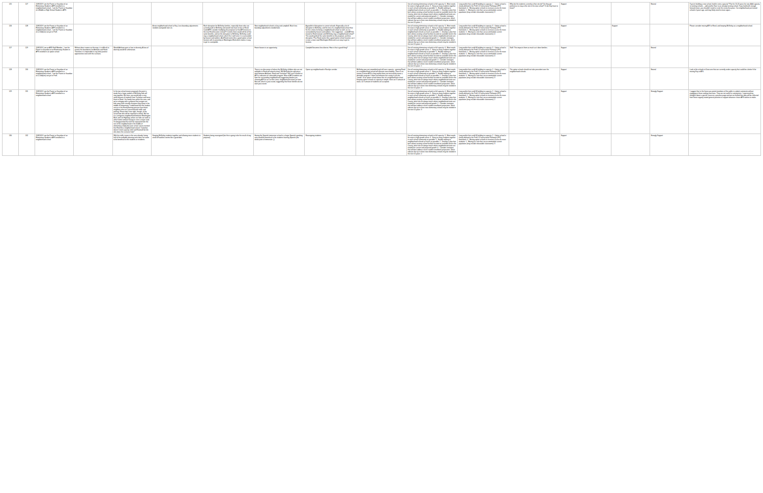| 125 | 127 | 11/8/2019 I am the Parent or Guardian of an Elementary Student in APS enrolled in a neighborhood school , I am the Parent or Guardian of a Middle or High School Student in APS | | | | | | | | Use all existing elementary schools to full capacity: 6 , Meet needs for seats in high-growth areas: 3 , Keep as many students together in each school community as possible: 5 , Enable walking to neighborhood schools as much as possible: 1 , Develop a plan that best utilizes existing school facilities located on available land in the County, which do not always match where neighborhood seats are needed for current and projected growth: 2 , Consider strategies that will best address recent student enrollment projections, which indicate that up to three new elementary schools may be needed in the next 10 years: 1 | Long waitlist that could fill building to capacity: 2 , Option school is clearly defined in the PreK-12 Instructional Pathways (IPP) framework: 4 , Moving option schools to increase access for more students: 1 , Moving to a site that can accommodate current population (may include relocatable classrooms): 3 | What do the students currently at that site do? Do they get preference to stay at the site in the new school? Or do they have to move? | Support | | Neutral | If you're building a new school, build in extra capacity!! Plan for 10-20 years for now. Add capacity to existing schools -- add another floor to an already existing school. If you build with enough forward vision, you shouldn't need to re-do this every few years. Our neighborhood just moved schools 4 years ago, and may likely need to move again... |
| 126 | 128 | 11/8/2019 I am the Parent or Guardian of an Elementary Student in APS enrolled in a neighborhood school , I am the Parent or Guardian of a Child(ren) not yet in PreK | | | A new neighborhood school at Key. Less boundary adjustments needed countywide later on. | Much disruption for McKinley families, especially those who can currently walk to McKinley and would now have to bus to Reed. Could APS consider modifying this proposal so that ATS moves to the new Reed location instead? It seems there would still be all the same benefits, and not the disruption to McKinley. McKinley could stay a neighborhood school, which fits it well since it is surrounded by houses and walkers. And Reed seems like a good option school location with its proximity to Washington Blvd which makes it easy to get to countywide. | New neighborhood schools at key and campbell. Much less boundary adjustments needed later. | A good bit of disruption to current schools. Especially a lot of disruption to McKinley, and the loss of a neighborhood school that fits the criteria for being a neighborhood school so well, as it is surrounded by houses and walkers. One suggestion - could ATS be moved to Reed instead, and McKinley stay a neighborhood school? This would yield all the same benefits to this proposal, and less disruption. Plus Reed seems like a good option school location, as it is near a main road Washington Blvd and is an easy to get to location. | | Use all existing elementary schools to full capacity: 3 , Meet needs for seats in high-growth areas: 4 , Keep as many students together in each school community as possible: 5 , Enable walking to neighborhood schools as much as possible: 1 , Develop a plan that best utilizes existing school facilities located on available land in the County, which do not always match where neighborhood seats are needed for current and projected growth: 2 , Consider strategies that will best address recent student enrollment projections, which indicate that up to three new elementary schools may be needed in the next 10 years: 6 | Long waitlist that could fill building to capacity: 3 , Option school is clearly defined in the PreK-12 Instructional Pathways (IPP) framework: 1 , Moving option schools to increase access for more students: 2 , Moving to a site that can accommodate current population (may include relocatable classrooms): 4 | | Support | Support | | Please consider moving ATS to Reed, and keeping McKinley as a neighborhood school. |
| 127 | 129 | 11/8/2019 I am an APS Staff Member , I am the Parent or Guardian of an Elementary Student in APS enrolled in an option school | Without direct names on the map, it is difficult to assess the boundaries for Ashlawn and Reed. Therefore it is impossible to say what positive opportunities exist with this scenario. | Would Ashlawn gain or lose in diversity. A loss of diversity would be unfortunate. | | | Fewer busses is an opportunity. | Campbell becomes less diverse. How is that a good thing? | | Use all existing elementary schools to full capacity: 4 , Meet needs for seats in high-growth areas: 2 , Keep as many students together in each school community as possible: 5 , Enable walking to neighborhood schools as much as possible: 6 , Develop a plan that best utilizes existing school facilities located on available land in the County, which do not always match where neighborhood seats are needed for current and projected growth: 3 , Consider strategies that will best address recent student enrollment projections, which indicate that up to three new elementary schools may be needed in the next 10 years: 1 | Long waitlist that could fill building to capacity: 3 , Option school is clearly defined in the PreK-12 Instructional Pathways (IPP) framework: 1 , Moving option schools to increase access for more students: 2 , Moving to a site that can accommodate current population (may include relocatable classrooms): 4 | Staff. This impacts them as much as it does families. | Support | | Neutral | |
| 128 | 130 | 11/8/2019 I am the Parent or Guardian of an Elementary Student in APS enrolled in a neighborhood school , I am the Parent or Guardian of a Child(ren) not yet in PreK | | | | | There is no discussion of where the McKinley children who are not walkable to Reed will attend school. Will McKinley be split piece-meal between Ashlawn, Reed and Tuckahoe? Not sure if waitlist at ATS is indicative of a desirable program. Most of ATS students are from the surrounding neighborhood (suggesting families are choosing ATS to act as their close, neighborhood school (or from Barcroft, which is year-round, suggesting that those families do not want year-round. | Opens up neighborhood in Rosslyn corridor. | McKinley was just remodeled and still over capacity - opening Reed as a neighborhood school will alleviate overcrowding. There is no reason to move ATS-a long waitlist does not necessarily mean a desirable program. It does not behoove the county to put the "needs" of an option school above that of a neighborhood school. Keeping option schools at capacity is simple: there are X amount of seats, so X amount of students are accepted. | Use all existing elementary schools to full capacity: 4 , Meet needs for seats in high-growth areas: 5 , Keep as many students together in each school community as possible: 2 , Enable walking to neighborhood schools as much as possible: 1 , Develop a plan that best utilizes existing school facilities located on available land in the County, which do not always match where neighborhood seats are needed for current and projected growth: 6 , Consider strategies that will best address recent student enrollment projections, which indicate that up to three new elementary schools may be needed in the next 10 years: 3 | Long waitlist that could fill building to capacity: 2 , Option school is clearly defined in the PreK-12 Instructional Pathways (IPP) framework: 1 , Moving option schools to increase access for more students: 4 , Moving to a site that can accommodate current population (may include relocatable classrooms): 3 | The option schools should not take precedent over the neighborhood schools. | Support | | Neutral | Look at the schools in Dove-one that are currently under capacity that could be a better fit for moving Key or ATS. |
| 129 | 131 | 11/8/2019 I am the Parent or Guardian of an Elementary Student in APS enrolled in a neighborhood school | | In the two school moves proposals the point is made that a large number of McKinley kids will stay together. But here, you would take a very small amount of students from Tuckahoe and move them to Reed. Our family lives within this area, and we're unhappy with a proposal that assigns our kids away from virtually everyone they know in the middle of elementary. I understand that the loudest voices in the Reed planning process have been neighbors who are concerned with traffic and parking. Please don't lose sight, though, of the actual kids who will be required to attend. We live in a contiguous neighborhood between Washington Blvd. and Lee Highway, where our kids can walk to other homes without having to cross a major road. I'm disappointed that we'll be separated from the rest of the neighborhood in the middle of elementary simply because certain voices insisted that Reed be a neighborhood school. Tuckahoe doesn't need capacity relief and Reed will be full- who does this scenario help? | | | | | | Use all existing elementary schools to full capacity: 4 , Meet needs for seats in high-growth areas: 5 , Keep as many students together in each school community as possible: 1 , Enable walking to neighborhood schools as much as possible: 6 , Develop a plan that best utilizes existing school facilities located on available land in the County, which do not always match where neighborhood seats are needed for current and projected growth: 2 , Consider strategies that will best address recent student enrollment projections, which indicate that up to three new elementary schools may be needed in the next 10 years: 3 | Long waitlist that could fill building to capacity: 2 , Option school is clearly defined in the PreK-12 Instructional Pathways (IPP) framework: 1 , Moving option schools to increase access for more students: 3 , Moving to a site that can accommodate current population (may include relocatable classrooms): 2 | | Support | | Strongly Support | I suggest that in the future you permit members of the public to submit comments without engaging in these ranking exercises. They are not useful to commenters. I expressed my thoughts about a specific issue on a previous page and am not thrilled that data will be collected from these vaguely stated general priorities to support whatever choice APS wishes to make. |
| 130 | 132 | 11/8/2019 I am the Parent or Guardian of an Elementary Student in APS enrolled in a neighborhood school | | With the traffic issues in the area already, losing half of the walkable planning units does not seem to be beneficial to the students or residents. | Keeping McKinley students together and allowing more students to enroll off waitlists seems like a good idea. | Students being reassigned (but this is going to be the result of any proposal) | Having the Spanish immersion school in a larger Spanish speaking area would be beneficial to the students learning Spanish (the whole point of immersion ;)) | Reassigning students | | Use all existing elementary schools to full capacity: 3 , Meet needs for seats in high-growth areas: 4 , Keep as many students together in each school community as possible: 5 , Enable walking to neighborhood schools as much as possible: 1 , Develop a plan that best utilizes existing school facilities located on available land in the County, which do not always match where neighborhood seats are needed for current and projected growth: 6 , Consider strategies that will best address recent student enrollment projections, which indicate that up to three new elementary schools may be needed in the next 10 years: 2 | Long waitlist that could fill building to capacity: 2 , Option school is clearly defined in the PreK-12 Instructional Pathways (IPP) framework: 4 , Moving option schools to increase access for more students: 1 , Moving to a site that can accommodate current population (may include relocatable classrooms): 3 | | Support | | Strongly Support | |